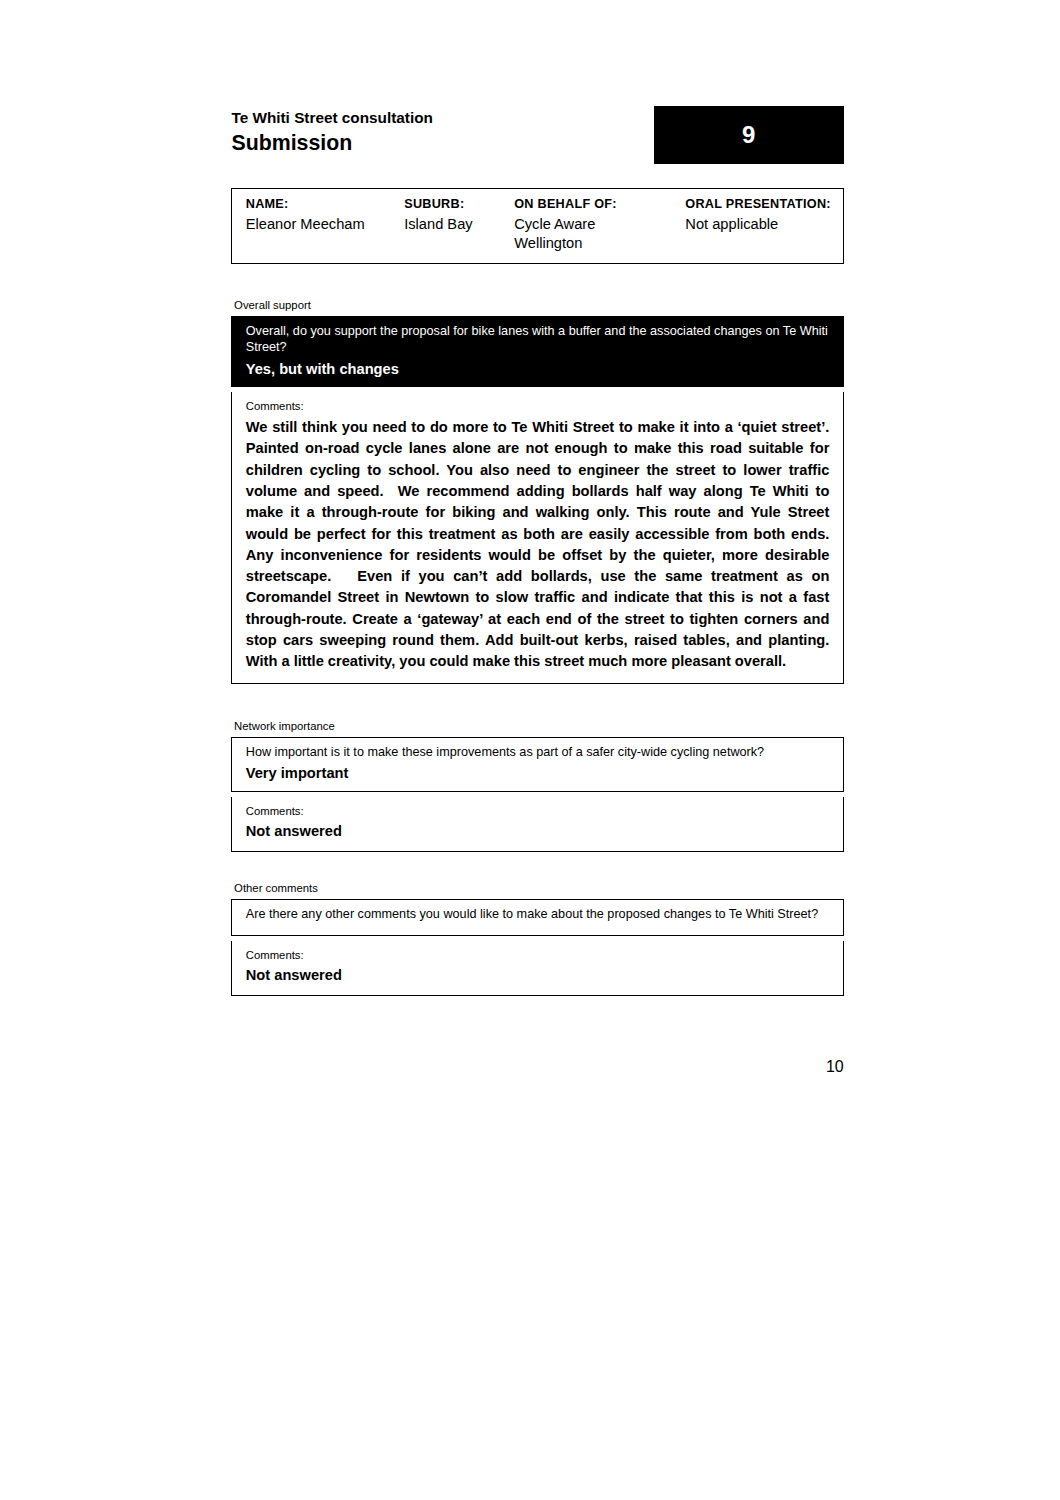Te Whiti Street consultation
Submission
9
| NAME: | SUBURB: | ON BEHALF OF: | ORAL PRESENTATION: |
| Eleanor Meecham | Island Bay | Cycle Aware Wellington | Not applicable |
Overall support
Overall, do you support the proposal for bike lanes with a buffer and the associated changes on Te Whiti Street?
Yes, but with changes
Comments:
We still think you need to do more to Te Whiti Street to make it into a ‘quiet street’. Painted on-road cycle lanes alone are not enough to make this road suitable for children cycling to school. You also need to engineer the street to lower traffic volume and speed. We recommend adding bollards half way along Te Whiti to make it a through-route for biking and walking only. This route and Yule Street would be perfect for this treatment as both are easily accessible from both ends. Any inconvenience for residents would be offset by the quieter, more desirable streetscape. Even if you can’t add bollards, use the same treatment as on Coromandel Street in Newtown to slow traffic and indicate that this is not a fast through-route. Create a ‘gateway’ at each end of the street to tighten corners and stop cars sweeping round them. Add built-out kerbs, raised tables, and planting. With a little creativity, you could make this street much more pleasant overall.
Network importance
How important is it to make these improvements as part of a safer city-wide cycling network?
Very important
Comments:
Not answered
Other comments
Are there any other comments you would like to make about the proposed changes to Te Whiti Street?
Comments:
Not answered
10